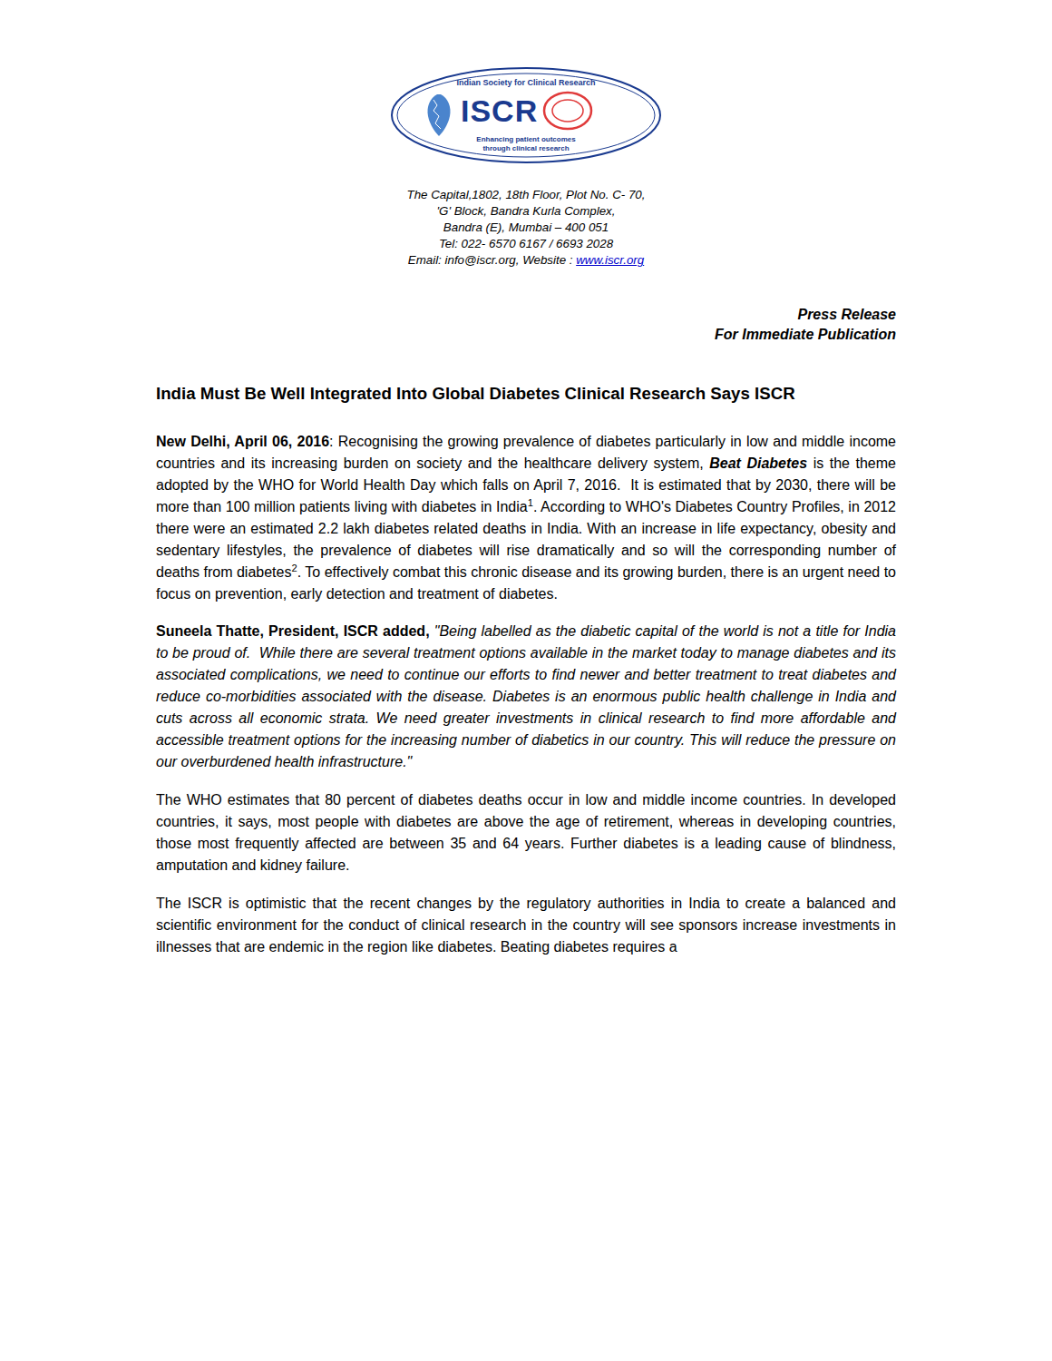Indian Society for Clinical Research ISCR Enhancing patient outcomes through clinical research
The Capital,1802, 18th Floor, Plot No. C- 70,
'G' Block, Bandra Kurla Complex,
Bandra (E), Mumbai – 400 051
Tel: 022- 6570 6167 / 6693 2028
Email: info@iscr.org, Website : www.iscr.org
Press Release
For Immediate Publication
India Must Be Well Integrated Into Global Diabetes Clinical Research Says ISCR
New Delhi, April 06, 2016: Recognising the growing prevalence of diabetes particularly in low and middle income countries and its increasing burden on society and the healthcare delivery system, Beat Diabetes is the theme adopted by the WHO for World Health Day which falls on April 7, 2016. It is estimated that by 2030, there will be more than 100 million patients living with diabetes in India1. According to WHO's Diabetes Country Profiles, in 2012 there were an estimated 2.2 lakh diabetes related deaths in India. With an increase in life expectancy, obesity and sedentary lifestyles, the prevalence of diabetes will rise dramatically and so will the corresponding number of deaths from diabetes2. To effectively combat this chronic disease and its growing burden, there is an urgent need to focus on prevention, early detection and treatment of diabetes.
Suneela Thatte, President, ISCR added, "Being labelled as the diabetic capital of the world is not a title for India to be proud of. While there are several treatment options available in the market today to manage diabetes and its associated complications, we need to continue our efforts to find newer and better treatment to treat diabetes and reduce co-morbidities associated with the disease. Diabetes is an enormous public health challenge in India and cuts across all economic strata. We need greater investments in clinical research to find more affordable and accessible treatment options for the increasing number of diabetics in our country. This will reduce the pressure on our overburdened health infrastructure."
The WHO estimates that 80 percent of diabetes deaths occur in low and middle income countries. In developed countries, it says, most people with diabetes are above the age of retirement, whereas in developing countries, those most frequently affected are between 35 and 64 years. Further diabetes is a leading cause of blindness, amputation and kidney failure.
The ISCR is optimistic that the recent changes by the regulatory authorities in India to create a balanced and scientific environment for the conduct of clinical research in the country will see sponsors increase investments in illnesses that are endemic in the region like diabetes. Beating diabetes requires a